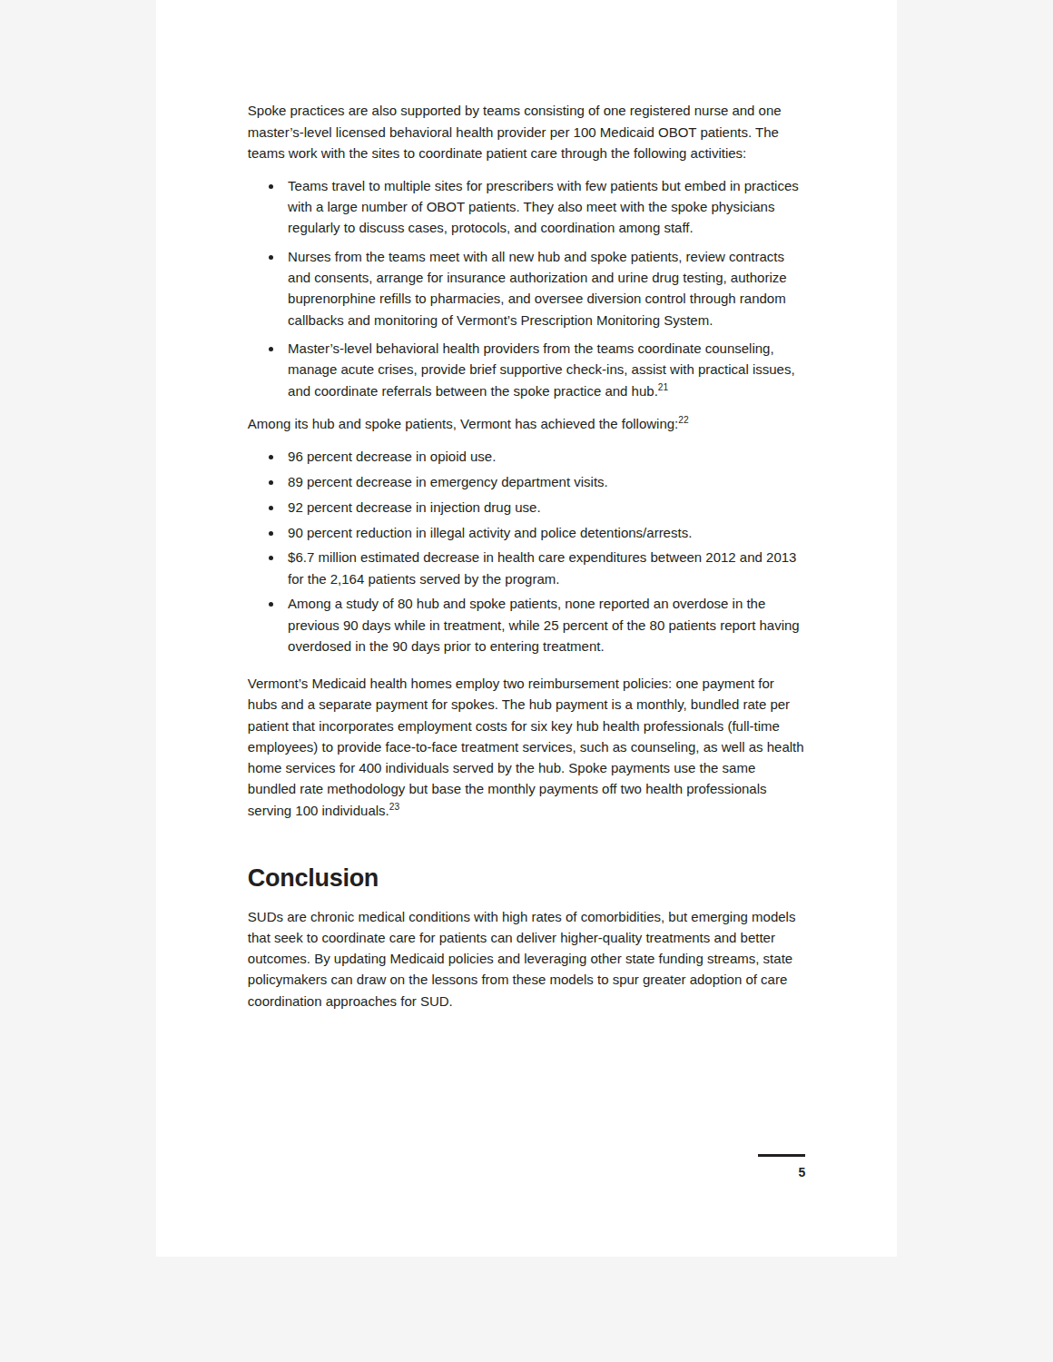Spoke practices are also supported by teams consisting of one registered nurse and one master’s-level licensed behavioral health provider per 100 Medicaid OBOT patients. The teams work with the sites to coordinate patient care through the following activities:
Teams travel to multiple sites for prescribers with few patients but embed in practices with a large number of OBOT patients. They also meet with the spoke physicians regularly to discuss cases, protocols, and coordination among staff.
Nurses from the teams meet with all new hub and spoke patients, review contracts and consents, arrange for insurance authorization and urine drug testing, authorize buprenorphine refills to pharmacies, and oversee diversion control through random callbacks and monitoring of Vermont’s Prescription Monitoring System.
Master’s-level behavioral health providers from the teams coordinate counseling, manage acute crises, provide brief supportive check-ins, assist with practical issues, and coordinate referrals between the spoke practice and hub.21
Among its hub and spoke patients, Vermont has achieved the following:22
96 percent decrease in opioid use.
89 percent decrease in emergency department visits.
92 percent decrease in injection drug use.
90 percent reduction in illegal activity and police detentions/arrests.
$6.7 million estimated decrease in health care expenditures between 2012 and 2013 for the 2,164 patients served by the program.
Among a study of 80 hub and spoke patients, none reported an overdose in the previous 90 days while in treatment, while 25 percent of the 80 patients report having overdosed in the 90 days prior to entering treatment.
Vermont’s Medicaid health homes employ two reimbursement policies: one payment for hubs and a separate payment for spokes. The hub payment is a monthly, bundled rate per patient that incorporates employment costs for six key hub health professionals (full-time employees) to provide face-to-face treatment services, such as counseling, as well as health home services for 400 individuals served by the hub. Spoke payments use the same bundled rate methodology but base the monthly payments off two health professionals serving 100 individuals.23
Conclusion
SUDs are chronic medical conditions with high rates of comorbidities, but emerging models that seek to coordinate care for patients can deliver higher-quality treatments and better outcomes. By updating Medicaid policies and leveraging other state funding streams, state policymakers can draw on the lessons from these models to spur greater adoption of care coordination approaches for SUD.
5